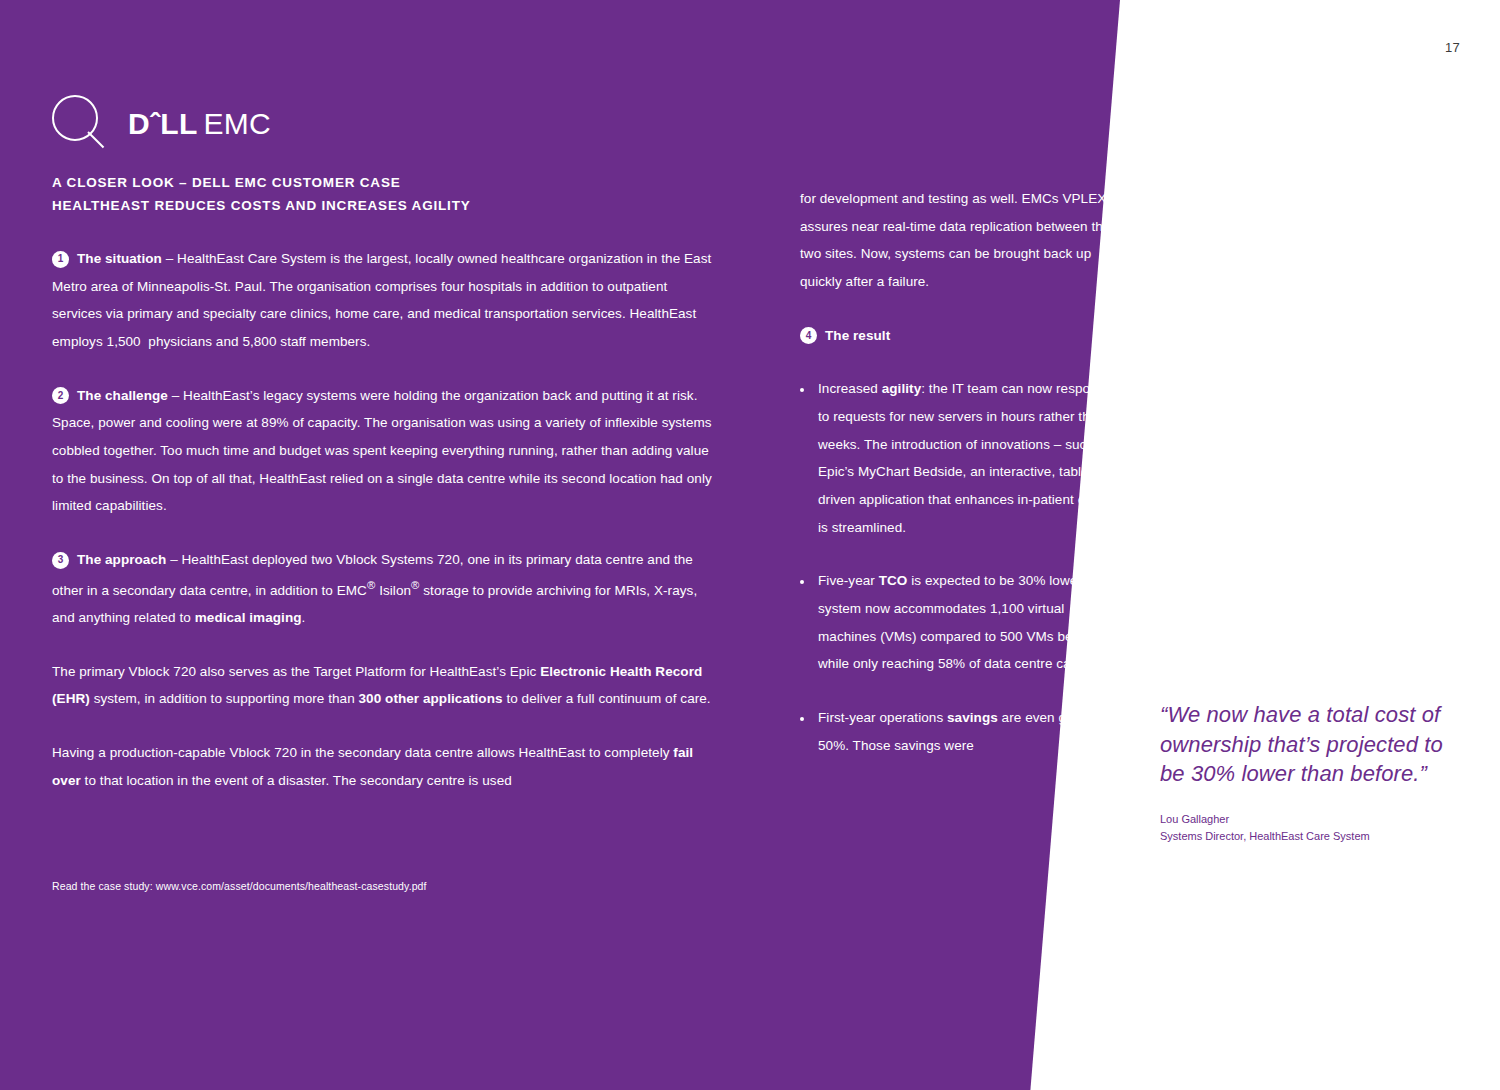17
DˆLL EMC
A CLOSER LOOK – DELL EMC CUSTOMER CASE
HEALTHEAST REDUCES COSTS AND INCREASES AGILITY
1 The situation – HealthEast Care System is the largest, locally owned healthcare organization in the East Metro area of Minneapolis-St. Paul. The organisation comprises four hospitals in addition to outpatient services via primary and specialty care clinics, home care, and medical transportation services. HealthEast employs 1,500 physicians and 5,800 staff members.
2 The challenge – HealthEast’s legacy systems were holding the organization back and putting it at risk. Space, power and cooling were at 89% of capacity. The organisation was using a variety of inflexible systems cobbled together. Too much time and budget was spent keeping everything running, rather than adding value to the business. On top of all that, HealthEast relied on a single data centre while its second location had only limited capabilities.
3 The approach – HealthEast deployed two Vblock Systems 720, one in its primary data centre and the other in a secondary data centre, in addition to EMC® Isilon® storage to provide archiving for MRIs, X-rays, and anything related to medical imaging.
The primary Vblock 720 also serves as the Target Platform for HealthEast’s Epic Electronic Health Record (EHR) system, in addition to supporting more than 300 other applications to deliver a full continuum of care.
Having a production-capable Vblock 720 in the secondary data centre allows HealthEast to completely fail over to that location in the event of a disaster. The secondary centre is used
for development and testing as well. EMCs VPLEX assures near real-time data replication between the two sites. Now, systems can be brought back up quickly after a failure.
4 The result
Increased agility: the IT team can now respond to requests for new servers in hours rather than weeks. The introduction of innovations – such as Epic’s MyChart Bedside, an interactive, tablet-driven application that enhances in-patient care – is streamlined.
Five-year TCO is expected to be 30% lower. The system now accommodates 1,100 virtual machines (VMs) compared to 500 VMs before – while only reaching 58% of data centre capacity
First-year operations savings are even greater at 50%. Those savings were
Read the case study: www.vce.com/asset/documents/healtheast-casestudy.pdf
“We now have a total cost of ownership that’s projected to be 30% lower than before.”
Lou Gallagher
Systems Director, HealthEast Care System